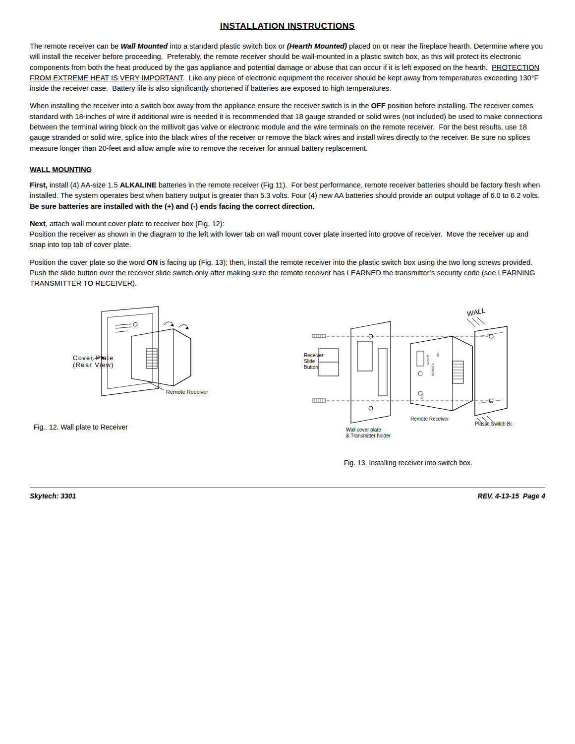INSTALLATION INSTRUCTIONS
The remote receiver can be Wall Mounted into a standard plastic switch box or (Hearth Mounted) placed on or near the fireplace hearth. Determine where you will install the receiver before proceeding. Preferably, the remote receiver should be wall-mounted in a plastic switch box, as this will protect its electronic components from both the heat produced by the gas appliance and potential damage or abuse that can occur if it is left exposed on the hearth. PROTECTION FROM EXTREME HEAT IS VERY IMPORTANT. Like any piece of electronic equipment the receiver should be kept away from temperatures exceeding 130°F inside the receiver case. Battery life is also significantly shortened if batteries are exposed to high temperatures.
When installing the receiver into a switch box away from the appliance ensure the receiver switch is in the OFF position before installing. The receiver comes standard with 18-inches of wire if additional wire is needed it is recommended that 18 gauge stranded or solid wires (not included) be used to make connections between the terminal wiring block on the millivolt gas valve or electronic module and the wire terminals on the remote receiver. For the best results, use 18 gauge stranded or solid wire, splice into the black wires of the receiver or remove the black wires and install wires directly to the receiver. Be sure no splices measure longer than 20-feet and allow ample wire to remove the receiver for annual battery replacement.
WALL MOUNTING
First, install (4) AA-size 1.5 ALKALINE batteries in the remote receiver (Fig 11). For best performance, remote receiver batteries should be factory fresh when installed. The system operates best when battery output is greater than 5.3 volts. Four (4) new AA batteries should provide an output voltage of 6.0 to 6.2 volts. Be sure batteries are installed with the (+) and (-) ends facing the correct direction.
Next, attach wall mount cover plate to receiver box (Fig. 12):
Position the receiver as shown in the diagram to the left with lower tab on wall mount cover plate inserted into groove of receiver. Move the receiver up and snap into top tab of cover plate.
Position the cover plate so the word ON is facing up (Fig. 13); then, install the remote receiver into the plastic switch box using the two long screws provided. Push the slide button over the receiver slide switch only after making sure the remote receiver has LEARNED the transmitter’s security code (see LEARNING TRANSMITTER TO RECEIVER).
Cover Plate (Rear View) Remote Receiver
Fig.. 12. Wall plate to Receiver
WALL LEARN REMOTE ON OFF Receiver Slide Button Remote Receiver Plastic Switch Box Wall cover plate & Transmitter holder
Fig. 13. Installing receiver into switch box.
Skytech: 3301 REV. 4-13-15 Page 4